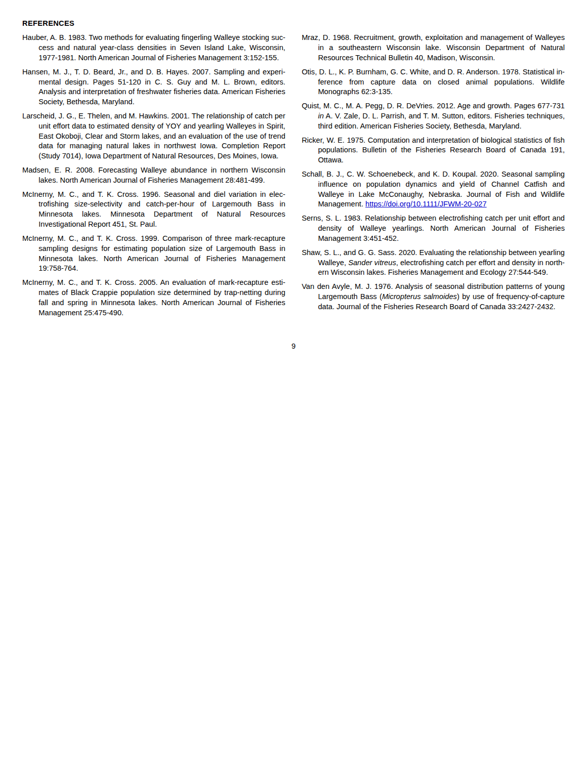REFERENCES
Hauber, A. B. 1983. Two methods for evaluating fingerling Walleye stocking success and natural year-class densities in Seven Island Lake, Wisconsin, 1977-1981. North American Journal of Fisheries Management 3:152-155.
Hansen, M. J., T. D. Beard, Jr., and D. B. Hayes. 2007. Sampling and experimental design. Pages 51-120 in C. S. Guy and M. L. Brown, editors. Analysis and interpretation of freshwater fisheries data. American Fisheries Society, Bethesda, Maryland.
Larscheid, J. G., E. Thelen, and M. Hawkins. 2001. The relationship of catch per unit effort data to estimated density of YOY and yearling Walleyes in Spirit, East Okoboji, Clear and Storm lakes, and an evaluation of the use of trend data for managing natural lakes in northwest Iowa. Completion Report (Study 7014), Iowa Department of Natural Resources, Des Moines, Iowa.
Madsen, E. R. 2008. Forecasting Walleye abundance in northern Wisconsin lakes. North American Journal of Fisheries Management 28:481-499.
McInerny, M. C., and T. K. Cross. 1996. Seasonal and diel variation in electrofishing size-selectivity and catch-per-hour of Largemouth Bass in Minnesota lakes. Minnesota Department of Natural Resources Investigational Report 451, St. Paul.
McInerny, M. C., and T. K. Cross. 1999. Comparison of three mark-recapture sampling designs for estimating population size of Largemouth Bass in Minnesota lakes. North American Journal of Fisheries Management 19:758-764.
McInerny, M. C., and T. K. Cross. 2005. An evaluation of mark-recapture estimates of Black Crappie population size determined by trap-netting during fall and spring in Minnesota lakes. North American Journal of Fisheries Management 25:475-490.
Mraz, D. 1968. Recruitment, growth, exploitation and management of Walleyes in a southeastern Wisconsin lake. Wisconsin Department of Natural Resources Technical Bulletin 40, Madison, Wisconsin.
Otis, D. L., K. P. Burnham, G. C. White, and D. R. Anderson. 1978. Statistical inference from capture data on closed animal populations. Wildlife Monographs 62:3-135.
Quist, M. C., M. A. Pegg, D. R. DeVries. 2012. Age and growth. Pages 677-731 in A. V. Zale, D. L. Parrish, and T. M. Sutton, editors. Fisheries techniques, third edition. American Fisheries Society, Bethesda, Maryland.
Ricker, W. E. 1975. Computation and interpretation of biological statistics of fish populations. Bulletin of the Fisheries Research Board of Canada 191, Ottawa.
Schall, B. J., C. W. Schoenebeck, and K. D. Koupal. 2020. Seasonal sampling influence on population dynamics and yield of Channel Catfish and Walleye in Lake McConaughy, Nebraska. Journal of Fish and Wildlife Management. https://doi.org/10.1111/JFWM-20-027
Serns, S. L. 1983. Relationship between electrofishing catch per unit effort and density of Walleye yearlings. North American Journal of Fisheries Management 3:451-452.
Shaw, S. L., and G. G. Sass. 2020. Evaluating the relationship between yearling Walleye, Sander vitreus, electrofishing catch per effort and density in northern Wisconsin lakes. Fisheries Management and Ecology 27:544-549.
Van den Avyle, M. J. 1976. Analysis of seasonal distribution patterns of young Largemouth Bass (Micropterus salmoides) by use of frequency-of-capture data. Journal of the Fisheries Research Board of Canada 33:2427-2432.
9